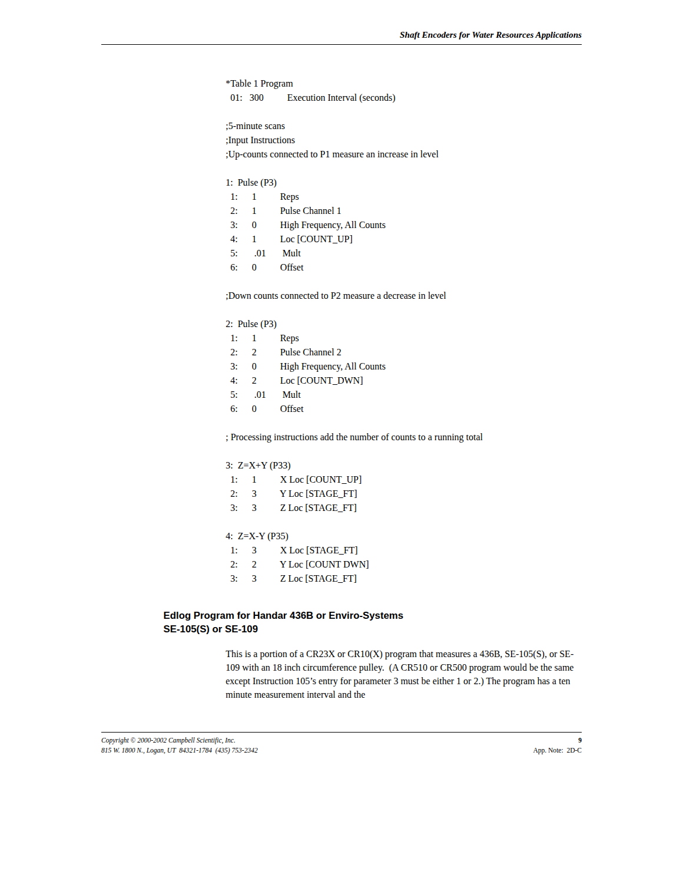Shaft Encoders for Water Resources Applications
*Table 1 Program
  01:   300          Execution Interval (seconds)

;5-minute scans
;Input Instructions
;Up-counts connected to P1 measure an increase in level

1:  Pulse (P3)
  1:      1          Reps
  2:      1          Pulse Channel 1
  3:      0          High Frequency, All Counts
  4:      1          Loc [COUNT_UP]
  5:       .01       Mult
  6:      0          Offset

;Down counts connected to P2 measure a decrease in level

2:  Pulse (P3)
  1:      1          Reps
  2:      2          Pulse Channel 2
  3:      0          High Frequency, All Counts
  4:      2          Loc [COUNT_DWN]
  5:       .01       Mult
  6:      0          Offset

; Processing instructions add the number of counts to a running total

3:  Z=X+Y (P33)
  1:      1          X Loc [COUNT_UP]
  2:      3          Y Loc [STAGE_FT]
  3:      3          Z Loc [STAGE_FT]

4:  Z=X-Y (P35)
  1:      3          X Loc [STAGE_FT]
  2:      2          Y Loc [COUNT DWN]
  3:      3          Z Loc [STAGE_FT]
Edlog Program for Handar 436B or Enviro-Systems
SE-105(S) or SE-109
This is a portion of a CR23X or CR10(X) program that measures a 436B, SE-105(S), or SE-109 with an 18 inch circumference pulley. (A CR510 or CR500 program would be the same except Instruction 105’s entry for parameter 3 must be either 1 or 2.) The program has a ten minute measurement interval and the
Copyright © 2000-2002 Campbell Scientific, Inc. 815 W. 1800 N., Logan, UT 84321-1784 (435) 753-2342
9 App. Note: 2D-C